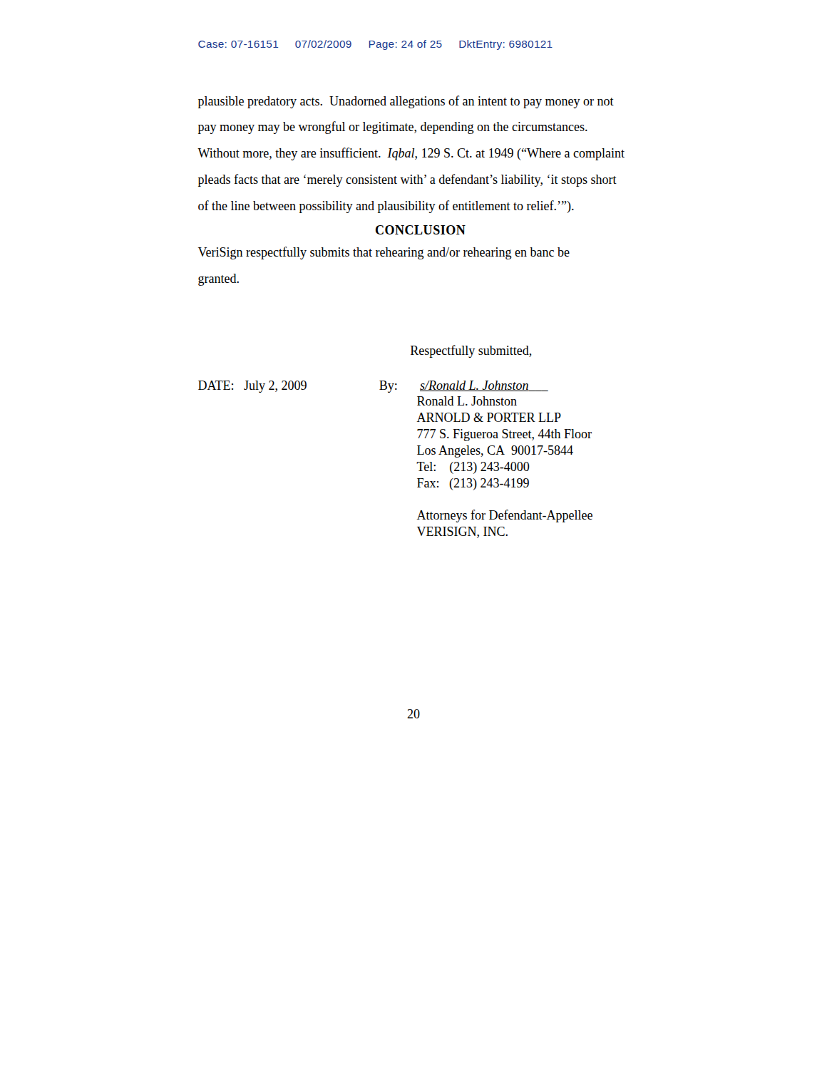Case: 07-16151 07/02/2009 Page: 24 of 25 DktEntry: 6980121
plausible predatory acts. Unadorned allegations of an intent to pay money or not
pay money may be wrongful or legitimate, depending on the circumstances.
Without more, they are insufficient. Iqbal, 129 S. Ct. at 1949 (“Where a complaint
pleads facts that are ‘merely consistent with’ a defendant’s liability, ‘it stops short
of the line between possibility and plausibility of entitlement to relief.’”).
CONCLUSION
VeriSign respectfully submits that rehearing and/or rehearing en banc be
granted.
Respectfully submitted,
DATE: July 2, 2009 By: s/Ronald L. Johnston___
Ronald L. Johnston
ARNOLD & PORTER LLP
777 S. Figueroa Street, 44th Floor
Los Angeles, CA 90017-5844
Tel: (213) 243-4000
Fax: (213) 243-4199
Attorneys for Defendant-Appellee
VERISIGN, INC.
20